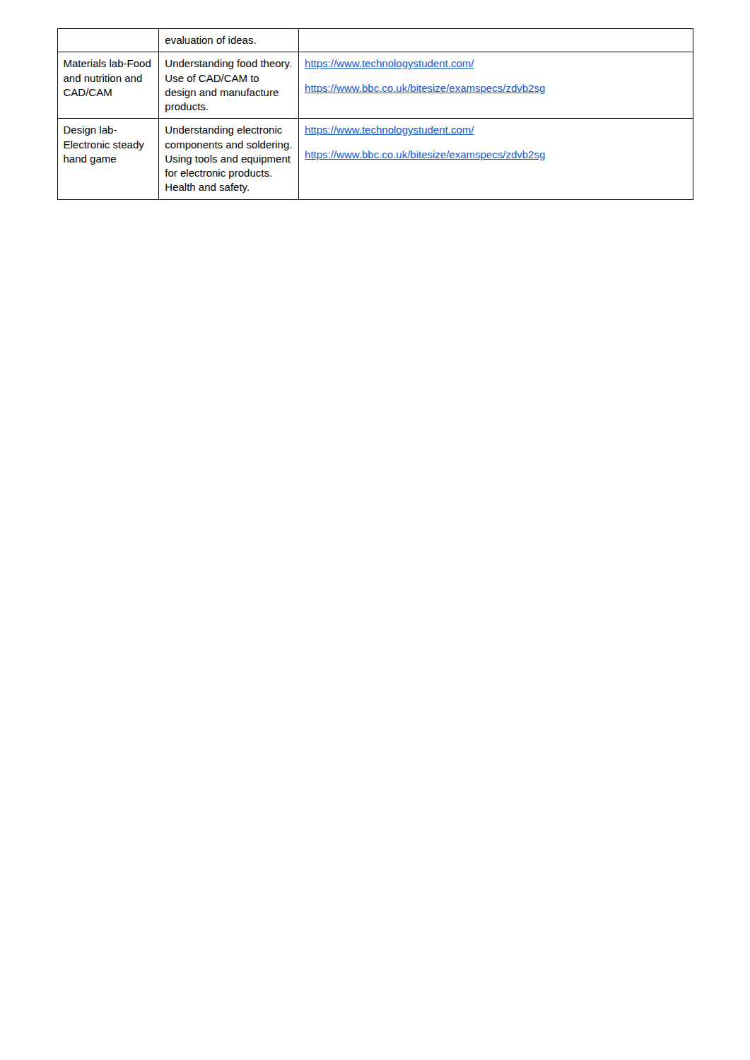| | evaluation of ideas. | |
| Materials lab-Food and nutrition and CAD/CAM | Understanding food theory. Use of CAD/CAM to design and manufacture products. | https://www.technologystudent.com/ https://www.bbc.co.uk/bitesize/examspecs/zdvb2sg |
| Design lab-Electronic steady hand game | Understanding electronic components and soldering. Using tools and equipment for electronic products. Health and safety. | https://www.technologystudent.com/ https://www.bbc.co.uk/bitesize/examspecs/zdvb2sg |